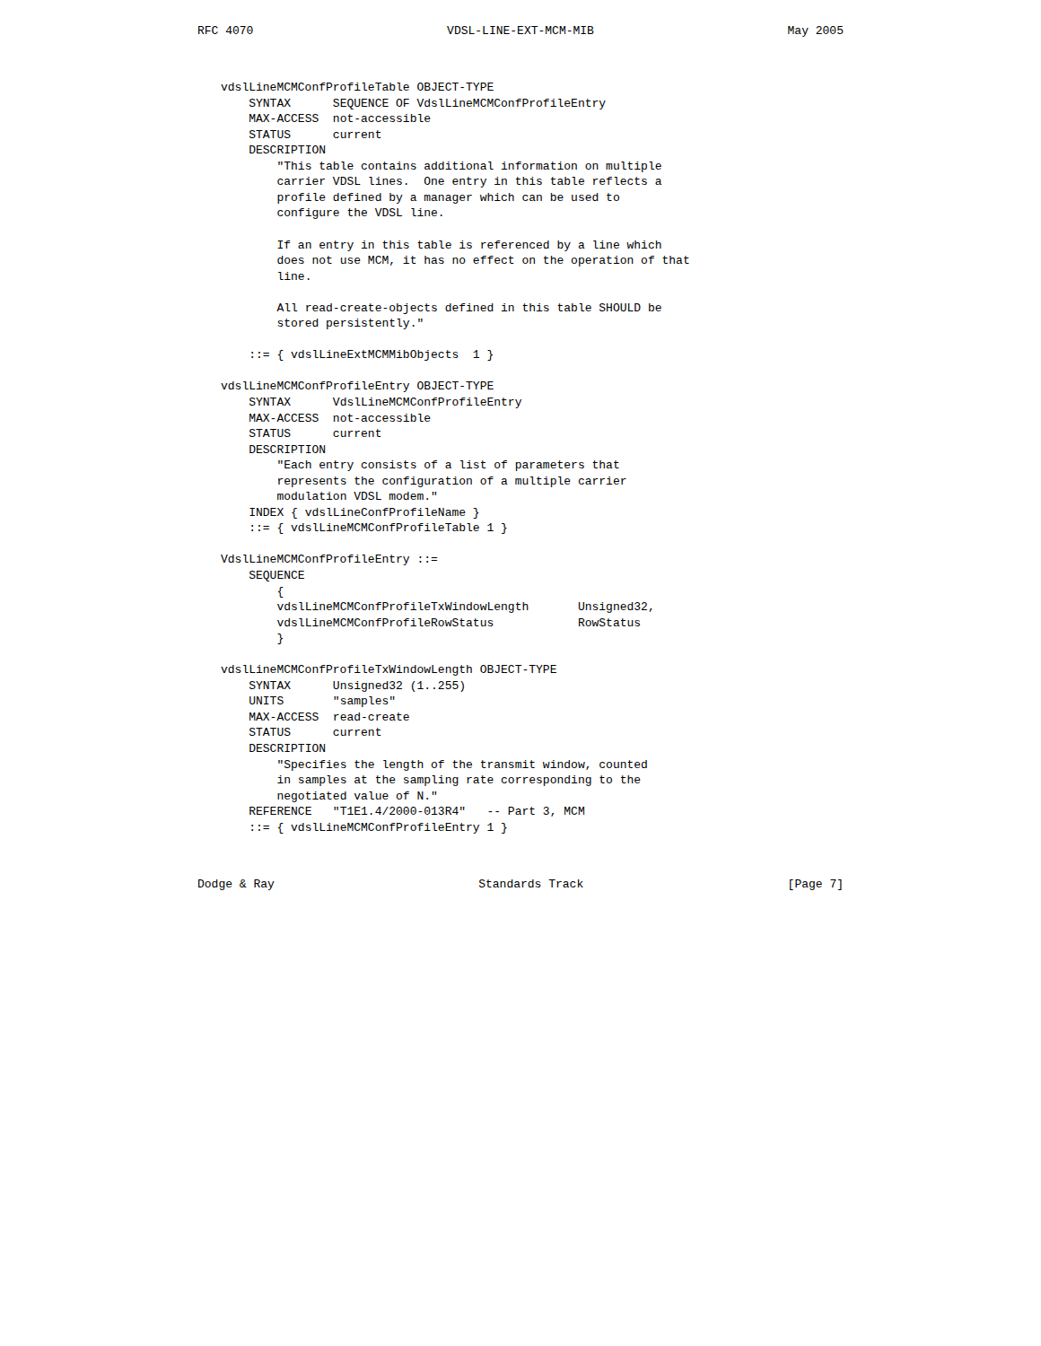RFC 4070 VDSL-LINE-EXT-MCM-MIB May 2005
vdslLineMCMConfProfileTable OBJECT-TYPE
    SYNTAX      SEQUENCE OF VdslLineMCMConfProfileEntry
    MAX-ACCESS  not-accessible
    STATUS      current
    DESCRIPTION
        "This table contains additional information on multiple
        carrier VDSL lines.  One entry in this table reflects a
        profile defined by a manager which can be used to
        configure the VDSL line.

        If an entry in this table is referenced by a line which
        does not use MCM, it has no effect on the operation of that
        line.

        All read-create-objects defined in this table SHOULD be
        stored persistently."

    ::= { vdslLineExtMCMMibObjects  1 }

vdslLineMCMConfProfileEntry OBJECT-TYPE
    SYNTAX      VdslLineMCMConfProfileEntry
    MAX-ACCESS  not-accessible
    STATUS      current
    DESCRIPTION
        "Each entry consists of a list of parameters that
        represents the configuration of a multiple carrier
        modulation VDSL modem."
    INDEX { vdslLineConfProfileName }
    ::= { vdslLineMCMConfProfileTable 1 }

VdslLineMCMConfProfileEntry ::=
    SEQUENCE
        {
        vdslLineMCMConfProfileTxWindowLength       Unsigned32,
        vdslLineMCMConfProfileRowStatus            RowStatus
        }

vdslLineMCMConfProfileTxWindowLength OBJECT-TYPE
    SYNTAX      Unsigned32 (1..255)
    UNITS       "samples"
    MAX-ACCESS  read-create
    STATUS      current
    DESCRIPTION
        "Specifies the length of the transmit window, counted
        in samples at the sampling rate corresponding to the
        negotiated value of N."
    REFERENCE   "T1E1.4/2000-013R4"   -- Part 3, MCM
    ::= { vdslLineMCMConfProfileEntry 1 }
Dodge & Ray Standards Track [Page 7]